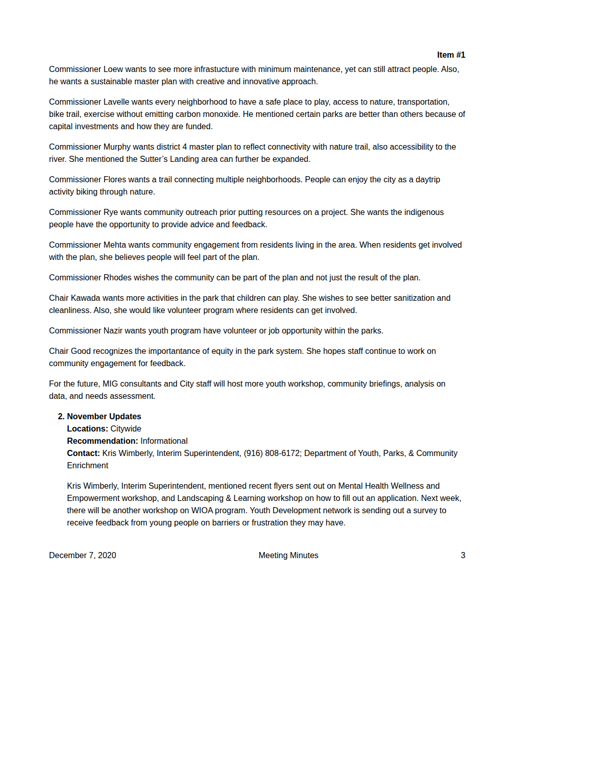Item #1
Commissioner Loew wants to see more infrastucture with minimum maintenance, yet can still attract people. Also, he wants a sustainable master plan with creative and innovative approach.
Commissioner Lavelle wants every neighborhood to have a safe place to play, access to nature, transportation, bike trail, exercise without emitting carbon monoxide. He mentioned certain parks are better than others because of capital investments and how they are funded.
Commissioner Murphy wants district 4 master plan to reflect connectivity with nature trail, also accessibility to the river. She mentioned the Sutter’s Landing area can further be expanded.
Commissioner Flores wants a trail connecting multiple neighborhoods. People can enjoy the city as a daytrip activity biking through nature.
Commissioner Rye wants community outreach prior putting resources on a project. She wants the indigenous people have the opportunity to provide advice and feedback.
Commissioner Mehta wants community engagement from residents living in the area. When residents get involved with the plan, she believes people will feel part of the plan.
Commissioner Rhodes wishes the community can be part of the plan and not just the result of the plan.
Chair Kawada wants more activities in the park that children can play. She wishes to see better sanitization and cleanliness. Also, she would like volunteer program where residents can get involved.
Commissioner Nazir wants youth program have volunteer or job opportunity within the parks.
Chair Good recognizes the importantance of equity in the park system. She hopes staff continue to work on community engagement for feedback.
For the future, MIG consultants and City staff will host more youth workshop, community briefings, analysis on data, and needs assessment.
November Updates
Locations: Citywide
Recommendation: Informational
Contact: Kris Wimberly, Interim Superintendent, (916) 808-6172; Department of Youth, Parks, & Community Enrichment
Kris Wimberly, Interim Superintendent, mentioned recent flyers sent out on Mental Health Wellness and Empowerment workshop, and Landscaping & Learning workshop on how to fill out an application. Next week, there will be another workshop on WIOA program. Youth Development network is sending out a survey to receive feedback from young people on barriers or frustration they may have.
December 7, 2020 Meeting Minutes 3